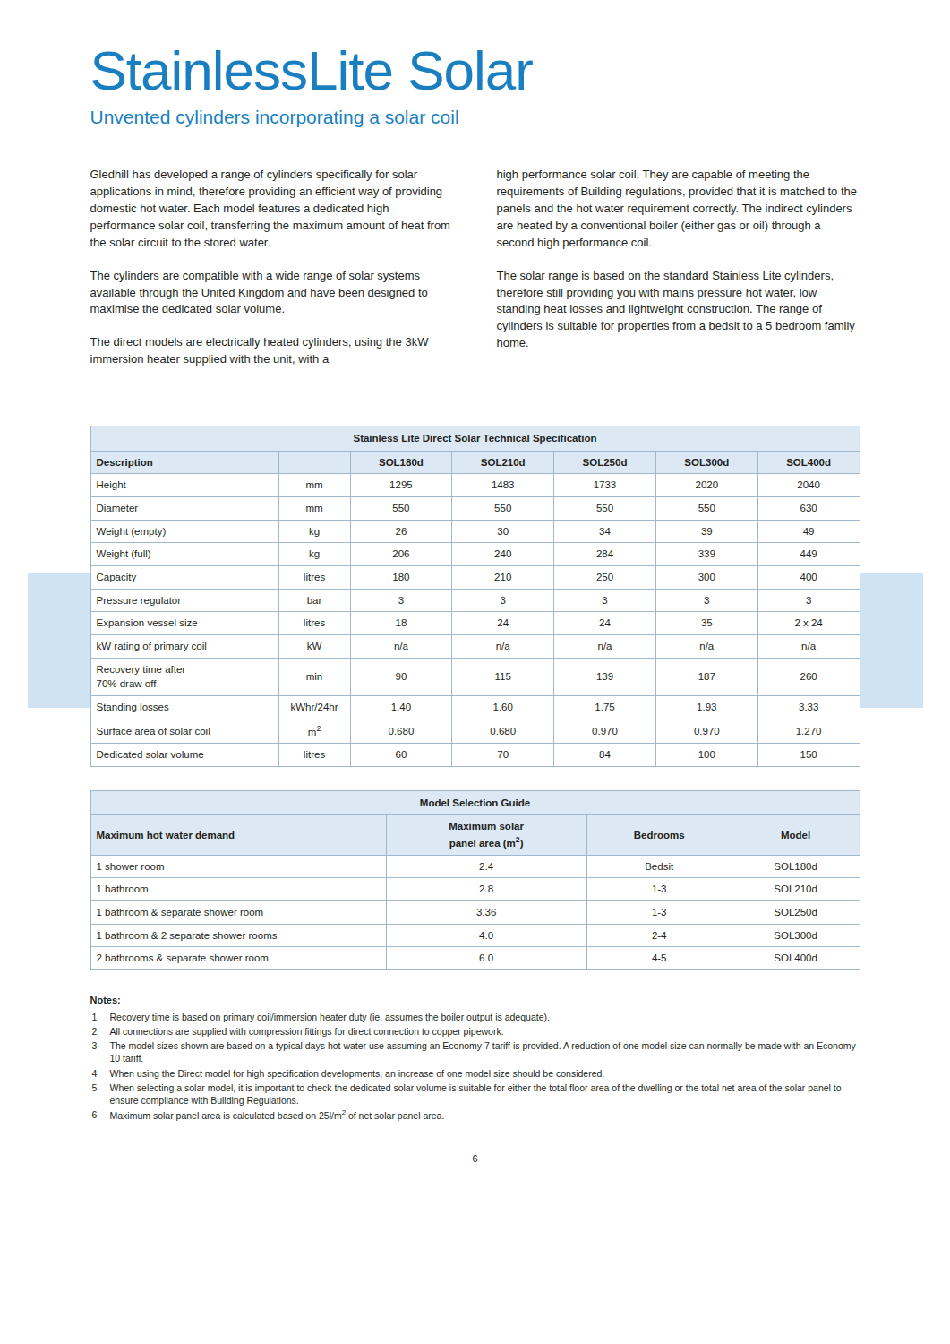StainlessLite Solar
Unvented cylinders incorporating a solar coil
Gledhill has developed a range of cylinders specifically for solar applications in mind, therefore providing an efficient way of providing domestic hot water. Each model features a dedicated high performance solar coil, transferring the maximum amount of heat from the solar circuit to the stored water.
The cylinders are compatible with a wide range of solar systems available through the United Kingdom and have been designed to maximise the dedicated solar volume.
The direct models are electrically heated cylinders, using the 3kW immersion heater supplied with the unit, with a
high performance solar coil. They are capable of meeting the requirements of Building regulations, provided that it is matched to the panels and the hot water requirement correctly. The indirect cylinders are heated by a conventional boiler (either gas or oil) through a second high performance coil.
The solar range is based on the standard Stainless Lite cylinders, therefore still providing you with mains pressure hot water, low standing heat losses and lightweight construction. The range of cylinders is suitable for properties from a bedsit to a 5 bedroom family home.
Stainless Lite Direct Solar Technical Specification
| Description | | SOL180d | SOL210d | SOL250d | SOL300d | SOL400d |
| --- | --- | --- | --- | --- | --- | --- |
| Height | mm | 1295 | 1483 | 1733 | 2020 | 2040 |
| Diameter | mm | 550 | 550 | 550 | 550 | 630 |
| Weight (empty) | kg | 26 | 30 | 34 | 39 | 49 |
| Weight (full) | kg | 206 | 240 | 284 | 339 | 449 |
| Capacity | litres | 180 | 210 | 250 | 300 | 400 |
| Pressure regulator | bar | 3 | 3 | 3 | 3 | 3 |
| Expansion vessel size | litres | 18 | 24 | 24 | 35 | 2 x 24 |
| kW rating of primary coil | kW | n/a | n/a | n/a | n/a | n/a |
| Recovery time after 70% draw off | min | 90 | 115 | 139 | 187 | 260 |
| Standing losses | kWhr/24hr | 1.40 | 1.60 | 1.75 | 1.93 | 3.33 |
| Surface area of solar coil | m 2 | 0.680 | 0.680 | 0.970 | 0.970 | 1.270 |
| Dedicated solar volume | litres | 60 | 70 | 84 | 100 | 150 |
Model Selection Guide
| Maximum hot water demand | Maximum solar panel area (m 2 ) | Bedrooms | Model |
| --- | --- | --- | --- |
| 1 shower room | 2.4 | Bedsit | SOL180d |
| 1 bathroom | 2.8 | 1-3 | SOL210d |
| 1 bathroom & separate shower room | 3.36 | 1-3 | SOL250d |
| 1 bathroom & 2 separate shower rooms | 4.0 | 2-4 | SOL300d |
| 2 bathrooms & separate shower room | 6.0 | 4-5 | SOL400d |
Notes:
1 Recovery time is based on primary coil/immersion heater duty (ie. assumes the boiler output is adequate).
2 All connections are supplied with compression fittings for direct connection to copper pipework.
3 The model sizes shown are based on a typical days hot water use assuming an Economy 7 tariff is provided. A reduction of one model size can normally be made with an Economy 10 tariff.
4 When using the Direct model for high specification developments, an increase of one model size should be considered.
5 When selecting a solar model, it is important to check the dedicated solar volume is suitable for either the total floor area of the dwelling or the total net area of the solar panel to ensure compliance with Building Regulations.
6 Maximum solar panel area is calculated based on 25l/m2 of net solar panel area.
6